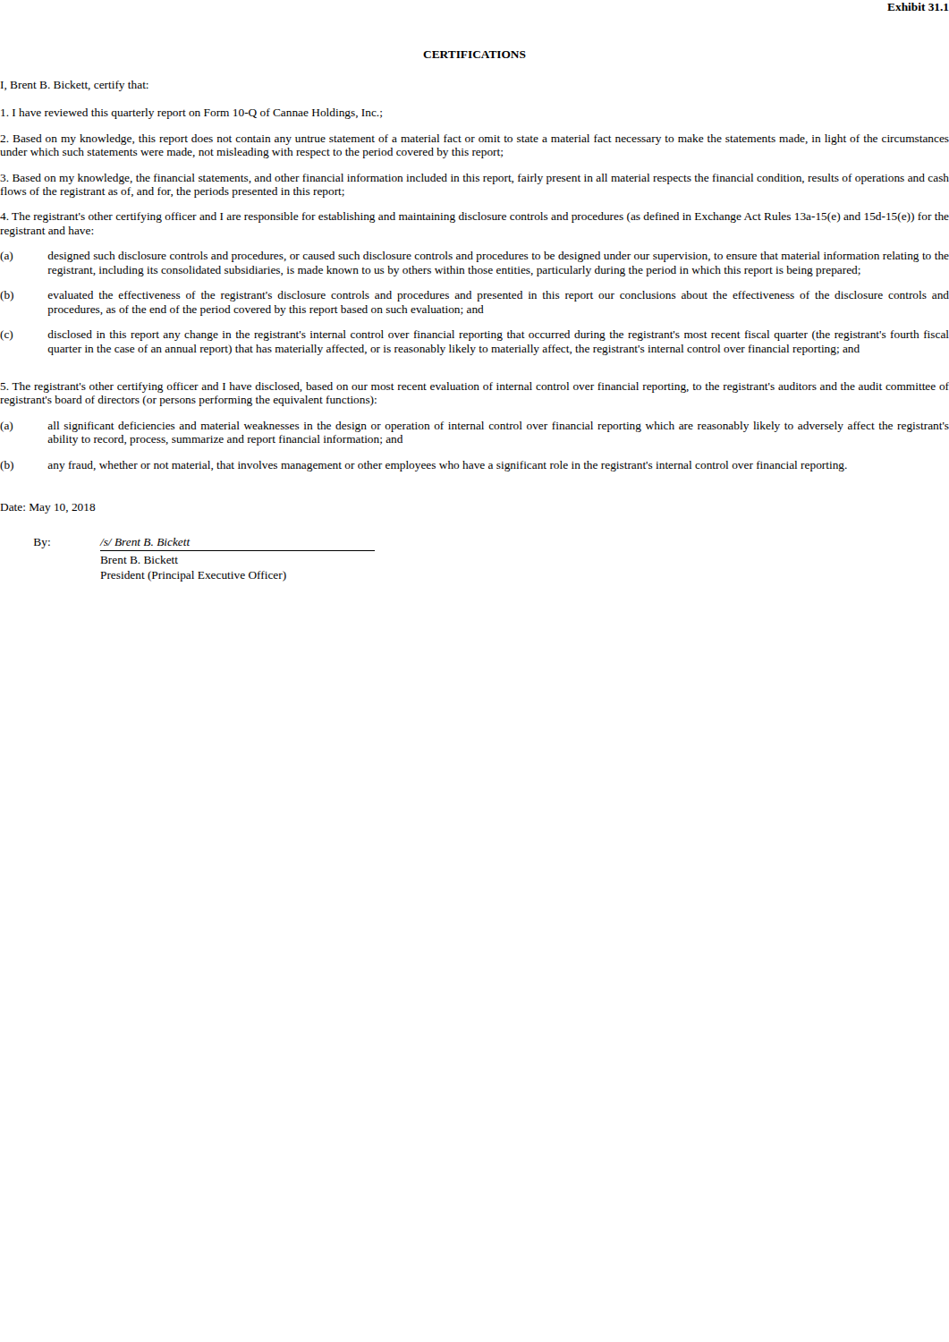Exhibit 31.1
CERTIFICATIONS
I, Brent B. Bickett, certify that:
1. I have reviewed this quarterly report on Form 10-Q of Cannae Holdings, Inc.;
2. Based on my knowledge, this report does not contain any untrue statement of a material fact or omit to state a material fact necessary to make the statements made, in light of the circumstances under which such statements were made, not misleading with respect to the period covered by this report;
3. Based on my knowledge, the financial statements, and other financial information included in this report, fairly present in all material respects the financial condition, results of operations and cash flows of the registrant as of, and for, the periods presented in this report;
4. The registrant's other certifying officer and I are responsible for establishing and maintaining disclosure controls and procedures (as defined in Exchange Act Rules 13a-15(e) and 15d-15(e)) for the registrant and have:
| (a) | designed such disclosure controls and procedures, or caused such disclosure controls and procedures to be designed under our supervision, to ensure that material information relating to the registrant, including its consolidated subsidiaries, is made known to us by others within those entities, particularly during the period in which this report is being prepared; |
| (b) | evaluated the effectiveness of the registrant's disclosure controls and procedures and presented in this report our conclusions about the effectiveness of the disclosure controls and procedures, as of the end of the period covered by this report based on such evaluation; and |
| (c) | disclosed in this report any change in the registrant's internal control over financial reporting that occurred during the registrant's most recent fiscal quarter (the registrant's fourth fiscal quarter in the case of an annual report) that has materially affected, or is reasonably likely to materially affect, the registrant's internal control over financial reporting; and |
5. The registrant's other certifying officer and I have disclosed, based on our most recent evaluation of internal control over financial reporting, to the registrant's auditors and the audit committee of registrant's board of directors (or persons performing the equivalent functions):
| (a) | all significant deficiencies and material weaknesses in the design or operation of internal control over financial reporting which are reasonably likely to adversely affect the registrant's ability to record, process, summarize and report financial information; and |
| (b) | any fraud, whether or not material, that involves management or other employees who have a significant role in the registrant's internal control over financial reporting. |
Date: May 10, 2018
| By: | /s/ Brent B. Bickett Brent B. Bickett President (Principal Executive Officer) |